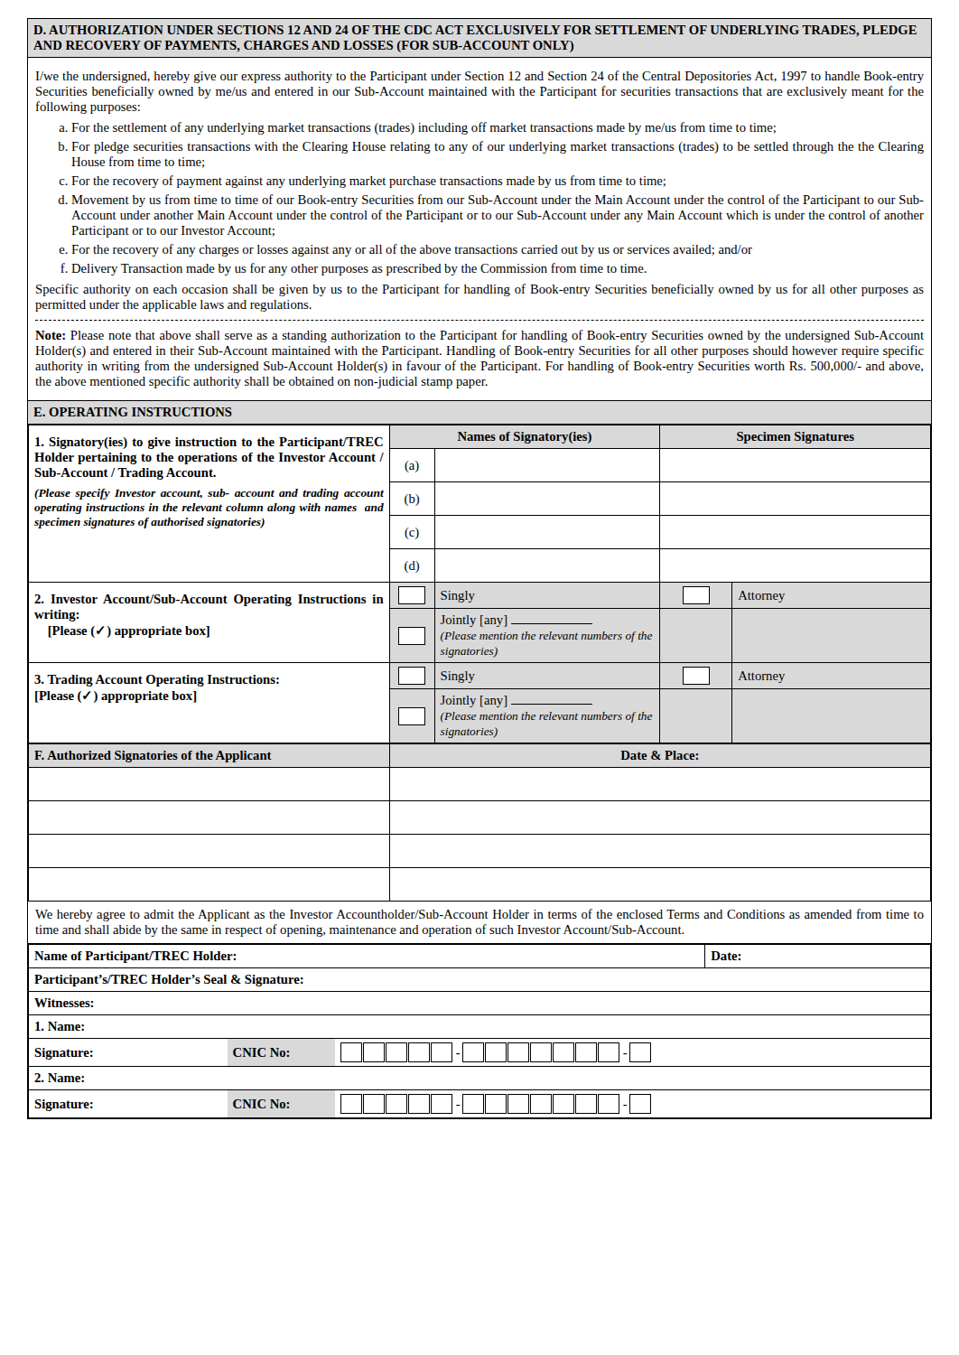D. AUTHORIZATION UNDER SECTIONS 12 AND 24 OF THE CDC ACT EXCLUSIVELY FOR SETTLEMENT OF UNDERLYING TRADES, PLEDGE AND RECOVERY OF PAYMENTS, CHARGES AND LOSSES (FOR SUB-ACCOUNT ONLY)
I/we the undersigned, hereby give our express authority to the Participant under Section 12 and Section 24 of the Central Depositories Act, 1997 to handle Book-entry Securities beneficially owned by me/us and entered in our Sub-Account maintained with the Participant for securities transactions that are exclusively meant for the following purposes:
For the settlement of any underlying market transactions (trades) including off market transactions made by me/us from time to time;
For pledge securities transactions with the Clearing House relating to any of our underlying market transactions (trades) to be settled through the the Clearing House from time to time;
For the recovery of payment against any underlying market purchase transactions made by us from time to time;
Movement by us from time to time of our Book-entry Securities from our Sub-Account under the Main Account under the control of the Participant to our Sub-Account under another Main Account under the control of the Participant or to our Sub-Account under any Main Account which is under the control of another Participant or to our Investor Account;
For the recovery of any charges or losses against any or all of the above transactions carried out by us or services availed; and/or
Delivery Transaction made by us for any other purposes as prescribed by the Commission from time to time.
Specific authority on each occasion shall be given by us to the Participant for handling of Book-entry Securities beneficially owned by us for all other purposes as permitted under the applicable laws and regulations.
Note: Please note that above shall serve as a standing authorization to the Participant for handling of Book-entry Securities owned by the undersigned Sub-Account Holder(s) and entered in their Sub-Account maintained with the Participant. Handling of Book-entry Securities for all other purposes should however require specific authority in writing from the undersigned Sub-Account Holder(s) in favour of the Participant. For handling of Book-entry Securities worth Rs. 500,000/- and above, the above mentioned specific authority shall be obtained on non-judicial stamp paper.
E. OPERATING INSTRUCTIONS
| 1. Signatory(ies) to give instruction to the Participant/TREC Holder pertaining to the operations of the Investor Account / Sub-Account / Trading Account. (Please specify Investor account, sub- account and trading account operating instructions in the relevant column along with names and specimen signatures of authorised signatories) | Names of Signatory(ies) | Specimen Signatures |
| (a) | | |
| (b) | | |
| (c) | | |
| (d) | | |
| 2. Investor Account/Sub-Account Operating Instructions in writing: [Please (✓) appropriate box] | | Singly | | Attorney |
| | Jointly [any] (Please mention the relevant numbers of the signatories) | | |
| 3. Trading Account Operating Instructions: [Please (✓) appropriate box] | | Singly | | Attorney |
| | Jointly [any] (Please mention the relevant numbers of the signatories) | | |
| F. Authorized Signatories of the Applicant | Date & Place: |
We hereby agree to admit the Applicant as the Investor Accountholder/Sub-Account Holder in terms of the enclosed Terms and Conditions as amended from time to time and shall abide by the same in respect of opening, maintenance and operation of such Investor Account/Sub-Account.
| Name of Participant/TREC Holder: | Date: |
| Participant’s/TREC Holder’s Seal & Signature: |
| Witnesses: |
| 1. Name: |
| / Signature: / CNIC No: / - - / |
| 2. Name: |
| / Signature: / CNIC No: / - - / |